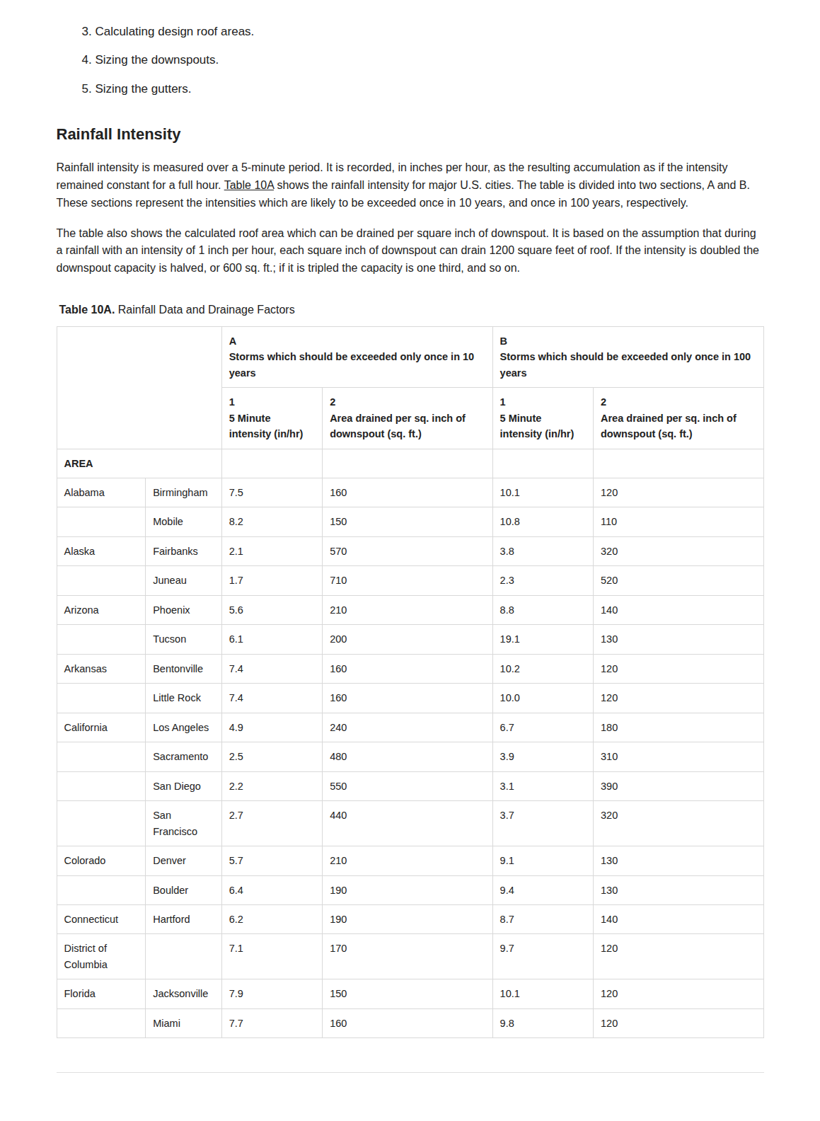3. Calculating design roof areas.
4. Sizing the downspouts.
5. Sizing the gutters.
Rainfall Intensity
Rainfall intensity is measured over a 5-minute period. It is recorded, in inches per hour, as the resulting accumulation as if the intensity remained constant for a full hour. Table 10A shows the rainfall intensity for major U.S. cities. The table is divided into two sections, A and B. These sections represent the intensities which are likely to be exceeded once in 10 years, and once in 100 years, respectively.
The table also shows the calculated roof area which can be drained per square inch of downspout. It is based on the assumption that during a rainfall with an intensity of 1 inch per hour, each square inch of downspout can drain 1200 square feet of roof. If the intensity is doubled the downspout capacity is halved, or 600 sq. ft.; if it is tripled the capacity is one third, and so on.
Table 10A. Rainfall Data and Drainage Factors
| | A Storms which should be exceeded only once in 10 years | B Storms which should be exceeded only once in 100 years |
| --- | --- | --- |
| 1 5 Minute intensity (in/hr) | 2 Area drained per sq. inch of downspout (sq. ft.) | 1 5 Minute intensity (in/hr) | 2 Area drained per sq. inch of downspout (sq. ft.) |
| AREA | | | | |
| Alabama | Birmingham | 7.5 | 160 | 10.1 | 120 |
| | Mobile | 8.2 | 150 | 10.8 | 110 |
| Alaska | Fairbanks | 2.1 | 570 | 3.8 | 320 |
| | Juneau | 1.7 | 710 | 2.3 | 520 |
| Arizona | Phoenix | 5.6 | 210 | 8.8 | 140 |
| | Tucson | 6.1 | 200 | 19.1 | 130 |
| Arkansas | Bentonville | 7.4 | 160 | 10.2 | 120 |
| | Little Rock | 7.4 | 160 | 10.0 | 120 |
| California | Los Angeles | 4.9 | 240 | 6.7 | 180 |
| | Sacramento | 2.5 | 480 | 3.9 | 310 |
| | San Diego | 2.2 | 550 | 3.1 | 390 |
| | San Francisco | 2.7 | 440 | 3.7 | 320 |
| Colorado | Denver | 5.7 | 210 | 9.1 | 130 |
| | Boulder | 6.4 | 190 | 9.4 | 130 |
| Connecticut | Hartford | 6.2 | 190 | 8.7 | 140 |
| District of Columbia | | 7.1 | 170 | 9.7 | 120 |
| Florida | Jacksonville | 7.9 | 150 | 10.1 | 120 |
| | Miami | 7.7 | 160 | 9.8 | 120 |